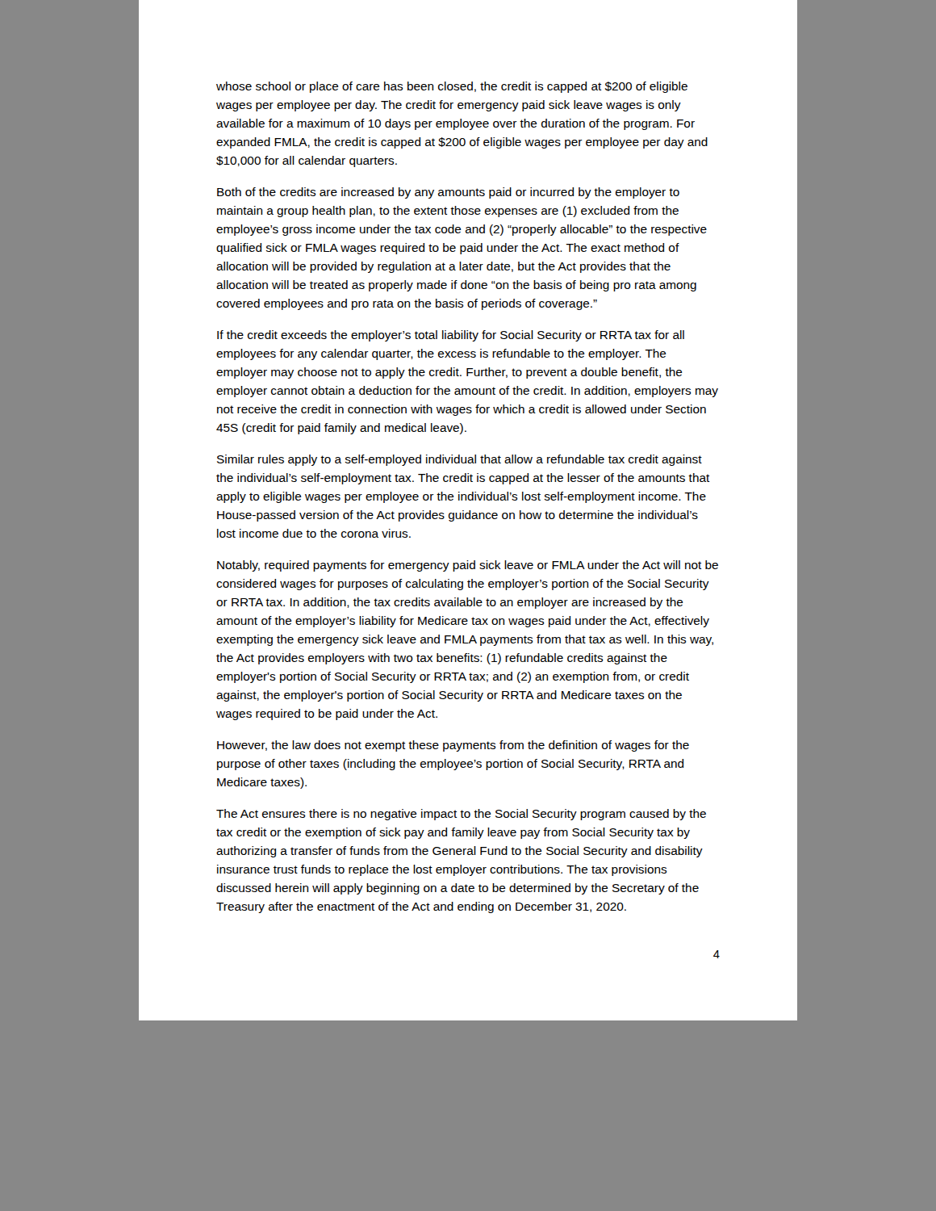whose school or place of care has been closed, the credit is capped at $200 of eligible wages per employee per day. The credit for emergency paid sick leave wages is only available for a maximum of 10 days per employee over the duration of the program. For expanded FMLA, the credit is capped at $200 of eligible wages per employee per day and $10,000 for all calendar quarters.
Both of the credits are increased by any amounts paid or incurred by the employer to maintain a group health plan, to the extent those expenses are (1) excluded from the employee’s gross income under the tax code and (2) “properly allocable” to the respective qualified sick or FMLA wages required to be paid under the Act. The exact method of allocation will be provided by regulation at a later date, but the Act provides that the allocation will be treated as properly made if done “on the basis of being pro rata among covered employees and pro rata on the basis of periods of coverage.”
If the credit exceeds the employer’s total liability for Social Security or RRTA tax for all employees for any calendar quarter, the excess is refundable to the employer. The employer may choose not to apply the credit. Further, to prevent a double benefit, the employer cannot obtain a deduction for the amount of the credit. In addition, employers may not receive the credit in connection with wages for which a credit is allowed under Section 45S (credit for paid family and medical leave).
Similar rules apply to a self-employed individual that allow a refundable tax credit against the individual’s self-employment tax. The credit is capped at the lesser of the amounts that apply to eligible wages per employee or the individual’s lost self-employment income. The House-passed version of the Act provides guidance on how to determine the individual’s lost income due to the corona virus.
Notably, required payments for emergency paid sick leave or FMLA under the Act will not be considered wages for purposes of calculating the employer’s portion of the Social Security or RRTA tax. In addition, the tax credits available to an employer are increased by the amount of the employer’s liability for Medicare tax on wages paid under the Act, effectively exempting the emergency sick leave and FMLA payments from that tax as well. In this way, the Act provides employers with two tax benefits: (1) refundable credits against the employer's portion of Social Security or RRTA tax; and (2) an exemption from, or credit against, the employer's portion of Social Security or RRTA and Medicare taxes on the wages required to be paid under the Act.
However, the law does not exempt these payments from the definition of wages for the purpose of other taxes (including the employee’s portion of Social Security, RRTA and Medicare taxes).
The Act ensures there is no negative impact to the Social Security program caused by the tax credit or the exemption of sick pay and family leave pay from Social Security tax by authorizing a transfer of funds from the General Fund to the Social Security and disability insurance trust funds to replace the lost employer contributions. The tax provisions discussed herein will apply beginning on a date to be determined by the Secretary of the Treasury after the enactment of the Act and ending on December 31, 2020.
4